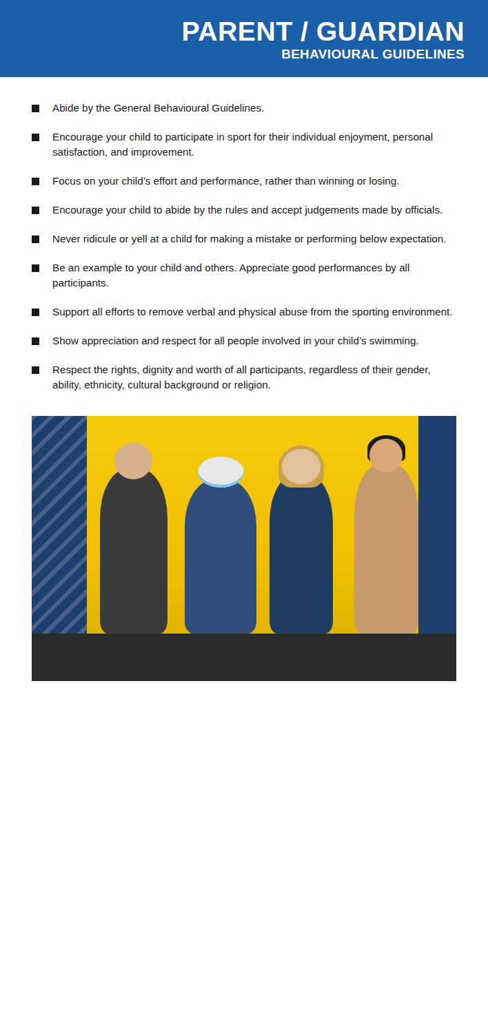Parent / Guardian
Behavioural Guidelines
Abide by the General Behavioural Guidelines.
Encourage your child to participate in sport for their individual enjoyment, personal satisfaction, and improvement.
Focus on your child’s effort and performance, rather than winning or losing.
Encourage your child to abide by the rules and accept judgements made by officials.
Never ridicule or yell at a child for making a mistake or performing below expectation.
Be an example to your child and others. Appreciate good performances by all participants.
Support all efforts to remove verbal and physical abuse from the sporting environment.
Show appreciation and respect for all people involved in your child’s swimming.
Respect the rights, dignity and worth of all participants, regardless of their gender, ability, ethnicity, cultural background or religion.